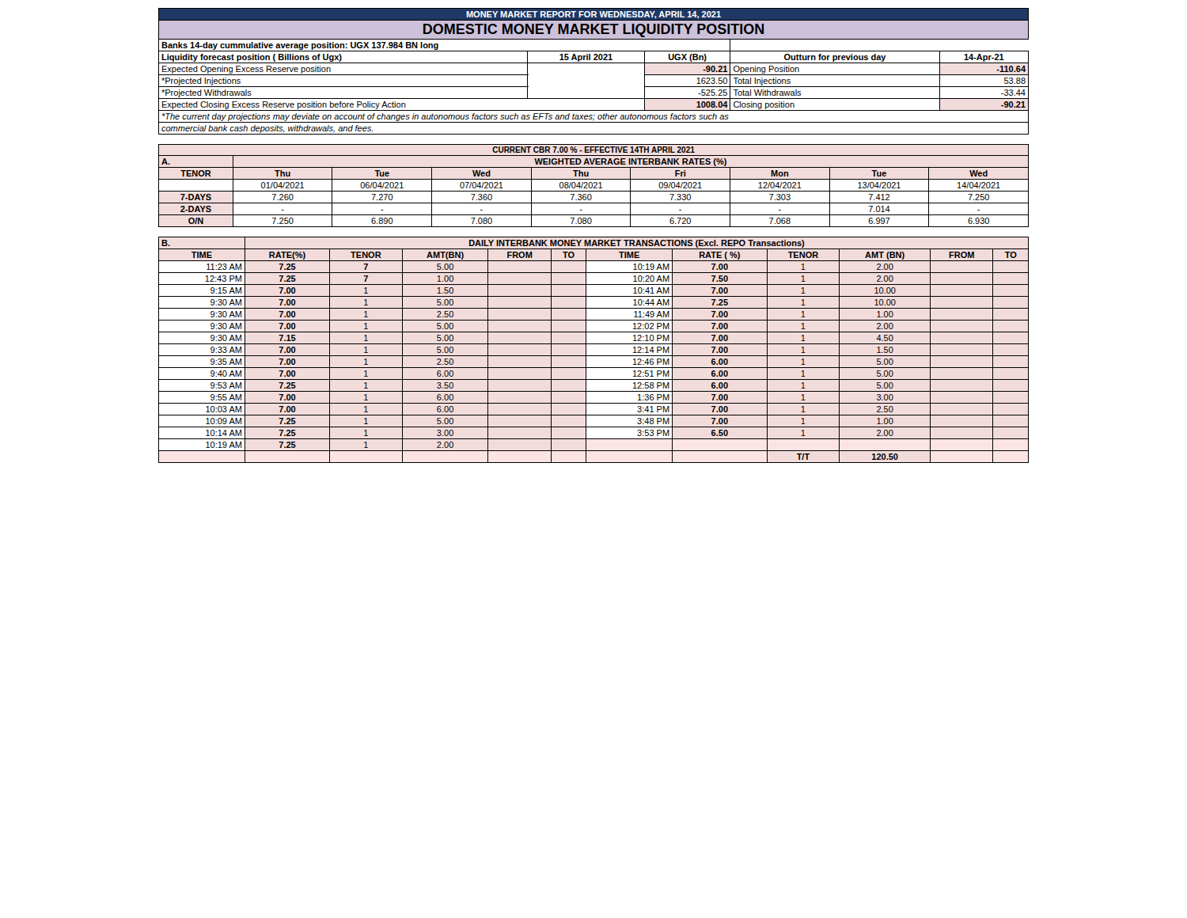| MONEY MARKET REPORT FOR WEDNESDAY, APRIL 14, 2021 |
| DOMESTIC MONEY MARKET LIQUIDITY POSITION |
| Banks 14-day cummulative average position: UGX 137.984 BN long | | | | | |
| Liquidity forecast position ( Billions of Ugx) | 15 April 2021 | UGX (Bn) | Outturn for previous day | 14-Apr-21 |
| Expected Opening Excess Reserve position | | | -90.21 | Opening Position | -110.64 |
| *Projected Injections | | | 1623.50 | Total Injections | 53.88 |
| *Projected Withdrawals | | | -525.25 | Total Withdrawals | -33.44 |
| Expected Closing Excess Reserve position before Policy Action | 1008.04 | Closing position | -90.21 |
| *The current day projections may deviate on account of changes in autonomous factors such as EFTs and taxes; other autonomous factors such as |
| commercial bank cash deposits, withdrawals, and fees. |
| CURRENT CBR 7.00 % - EFFECTIVE 14TH APRIL 2021 |
| A. | WEIGHTED AVERAGE INTERBANK RATES (%) |
| TENOR | Thu | Tue | Wed | Thu | Fri | Mon | Tue | Wed |
| | 01/04/2021 | 06/04/2021 | 07/04/2021 | 08/04/2021 | 09/04/2021 | 12/04/2021 | 13/04/2021 | 14/04/2021 |
| 7-DAYS | 7.260 | 7.270 | 7.360 | 7.360 | 7.330 | 7.303 | 7.412 | 7.250 |
| 2-DAYS | - | - | - | - | - | - | 7.014 | - |
| O/N | 7.250 | 6.890 | 7.080 | 7.080 | 6.720 | 7.068 | 6.997 | 6.930 |
| B. | DAILY INTERBANK MONEY MARKET TRANSACTIONS (Excl. REPO Transactions) |
| TIME | RATE(%) | TENOR | AMT(BN) | FROM | TO | TIME | RATE ( %) | TENOR | AMT (BN) | FROM | TO |
| 11:23 AM | 7.25 | 7 | 5.00 | | | 10:19 AM | 7.00 | 1 | 2.00 | | |
| 12:43 PM | 7.25 | 7 | 1.00 | | | 10:20 AM | 7.50 | 1 | 2.00 | | |
| 9:15 AM | 7.00 | 1 | 1.50 | | | 10:41 AM | 7.00 | 1 | 10.00 | | |
| 9:30 AM | 7.00 | 1 | 5.00 | | | 10:44 AM | 7.25 | 1 | 10.00 | | |
| 9:30 AM | 7.00 | 1 | 2.50 | | | 11:49 AM | 7.00 | 1 | 1.00 | | |
| 9:30 AM | 7.00 | 1 | 5.00 | | | 12:02 PM | 7.00 | 1 | 2.00 | | |
| 9:30 AM | 7.15 | 1 | 5.00 | | | 12:10 PM | 7.00 | 1 | 4.50 | | |
| 9:33 AM | 7.00 | 1 | 5.00 | | | 12:14 PM | 7.00 | 1 | 1.50 | | |
| 9:35 AM | 7.00 | 1 | 2.50 | | | 12:46 PM | 6.00 | 1 | 5.00 | | |
| 9:40 AM | 7.00 | 1 | 6.00 | | | 12:51 PM | 6.00 | 1 | 5.00 | | |
| 9:53 AM | 7.25 | 1 | 3.50 | | | 12:58 PM | 6.00 | 1 | 5.00 | | |
| 9:55 AM | 7.00 | 1 | 6.00 | | | 1:36 PM | 7.00 | 1 | 3.00 | | |
| 10:03 AM | 7.00 | 1 | 6.00 | | | 3:41 PM | 7.00 | 1 | 2.50 | | |
| 10:09 AM | 7.25 | 1 | 5.00 | | | 3:48 PM | 7.00 | 1 | 1.00 | | |
| 10:14 AM | 7.25 | 1 | 3.00 | | | 3:53 PM | 6.50 | 1 | 2.00 | | |
| 10:19 AM | 7.25 | 1 | 2.00 | | | | | | | | |
| | | | | | | | | T/T | 120.50 | | |